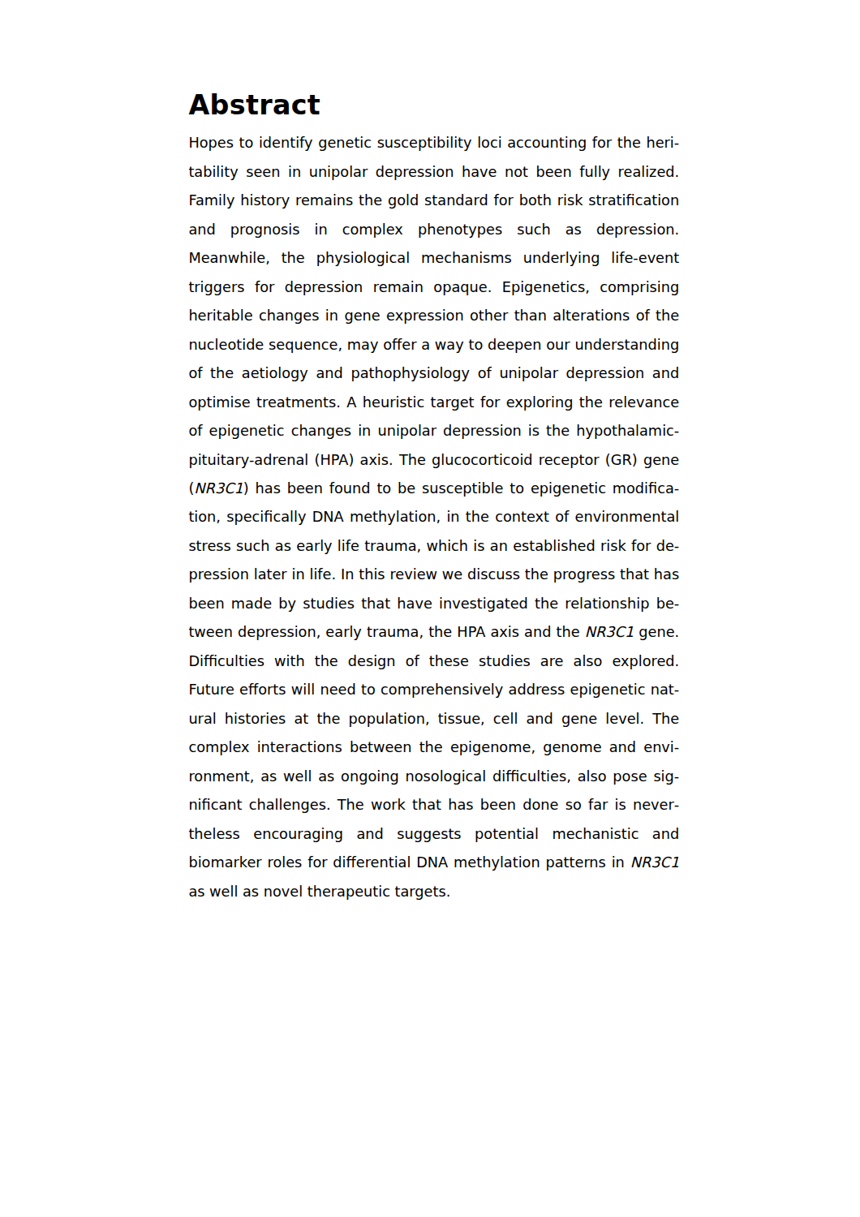Abstract
Hopes to identify genetic susceptibility loci accounting for the heritability seen in unipolar depression have not been fully realized. Family history remains the gold standard for both risk stratification and prognosis in complex phenotypes such as depression. Meanwhile, the physiological mechanisms underlying life-event triggers for depression remain opaque. Epigenetics, comprising heritable changes in gene expression other than alterations of the nucleotide sequence, may offer a way to deepen our understanding of the aetiology and pathophysiology of unipolar depression and optimise treatments. A heuristic target for exploring the relevance of epigenetic changes in unipolar depression is the hypothalamic-pituitary-adrenal (HPA) axis. The glucocorticoid receptor (GR) gene (NR3C1) has been found to be susceptible to epigenetic modification, specifically DNA methylation, in the context of environmental stress such as early life trauma, which is an established risk for depression later in life. In this review we discuss the progress that has been made by studies that have investigated the relationship between depression, early trauma, the HPA axis and the NR3C1 gene. Difficulties with the design of these studies are also explored. Future efforts will need to comprehensively address epigenetic natural histories at the population, tissue, cell and gene level. The complex interactions between the epigenome, genome and environment, as well as ongoing nosological difficulties, also pose significant challenges. The work that has been done so far is nevertheless encouraging and suggests potential mechanistic and biomarker roles for differential DNA methylation patterns in NR3C1 as well as novel therapeutic targets.